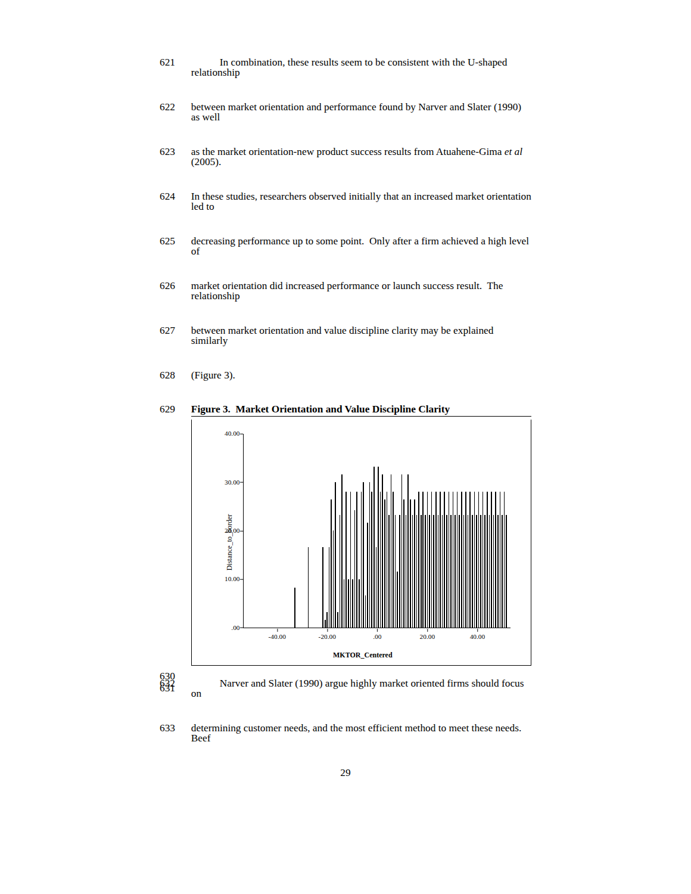621
In combination, these results seem to be consistent with the U-shaped relationship
622
between market orientation and performance found by Narver and Slater (1990) as well
623
as the market orientation-new product success results from Atuahene-Gima et al (2005).
624
In these studies, researchers observed initially that an increased market orientation led to
625
decreasing performance up to some point. Only after a firm achieved a high level of
626
market orientation did increased performance or launch success result. The relationship
627
between market orientation and value discipline clarity may be explained similarly
628
(Figure 3).
629
Figure 3. Market Orientation and Value Discipline Clarity
Distance_to_border
MKTOR_Centered
40.00
30.00
20.00
10.00
.00
-40.00
-20.00
.00
20.00
40.00
630
631
632
Narver and Slater (1990) argue highly market oriented firms should focus on
633
determining customer needs, and the most efficient method to meet these needs. Beef
29